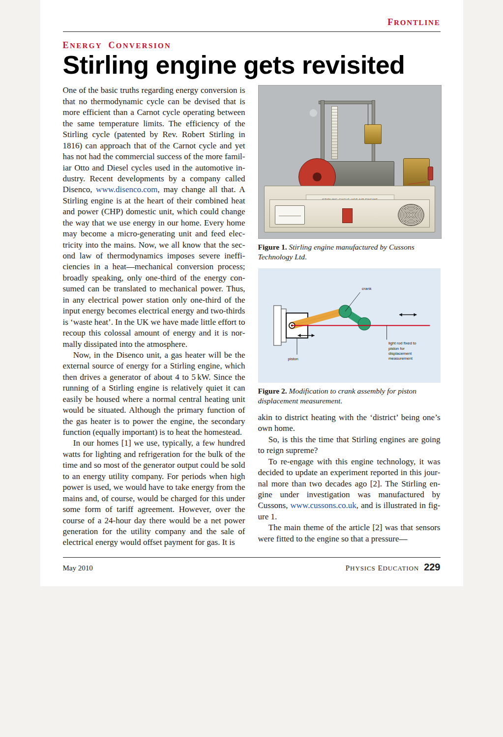FRONTLINE
ENERGY CONVERSION
Stirling engine gets revisited
One of the basic truths regarding energy conversion is that no thermodynamic cycle can be devised that is more efficient than a Carnot cycle operating between the same temperature limits. The efficiency of the Stirling cycle (patented by Rev. Robert Stirling in 1816) can approach that of the Carnot cycle and yet has not had the commercial success of the more familiar Otto and Diesel cycles used in the automotive industry. Recent developments by a company called Disenco, www.disenco.com, may change all that. A Stirling engine is at the heart of their combined heat and power (CHP) domestic unit, which could change the way that we use energy in our home. Every home may become a micro-generating unit and feed electricity into the mains. Now, we all know that the second law of thermodynamics imposes severe inefficiencies in a heat—mechanical conversion process; broadly speaking, only one-third of the energy consumed can be translated to mechanical power. Thus, in any electrical power station only one-third of the input energy becomes electrical energy and two-thirds is ‘waste heat’. In the UK we have made little effort to recoup this colossal amount of energy and it is normally dissipated into the atmosphere.
Now, in the Disenco unit, a gas heater will be the external source of energy for a Stirling engine, which then drives a generator of about 4 to 5 kW. Since the running of a Stirling engine is relatively quiet it can easily be housed where a normal central heating unit would be situated. Although the primary function of the gas heater is to power the engine, the secondary function (equally important) is to heat the homestead.
In our homes [1] we use, typically, a few hundred watts for lighting and refrigeration for the bulk of the time and so most of the generator output could be sold to an energy utility company. For periods when high power is used, we would have to take energy from the mains and, of course, would be charged for this under some form of tariff agreement. However, over the course of a 24-hour day there would be a net power generation for the utility company and the sale of electrical energy would offset payment for gas. It is
Stirling cycle hot air engine
Figure 1. Stirling engine manufactured by Cussons Technology Ltd.
crank piston light rod fixed to piston for displacement measurement
Figure 2. Modification to crank assembly for piston displacement measurement.
akin to district heating with the ‘district’ being one’s own home.
So, is this the time that Stirling engines are going to reign supreme?
To re-engage with this engine technology, it was decided to update an experiment reported in this journal more than two decades ago [2]. The Stirling engine under investigation was manufactured by Cussons, www.cussons.co.uk, and is illustrated in figure 1.
The main theme of the article [2] was that sensors were fitted to the engine so that a pressure—
May 2010
PHYSICS EDUCATION 229